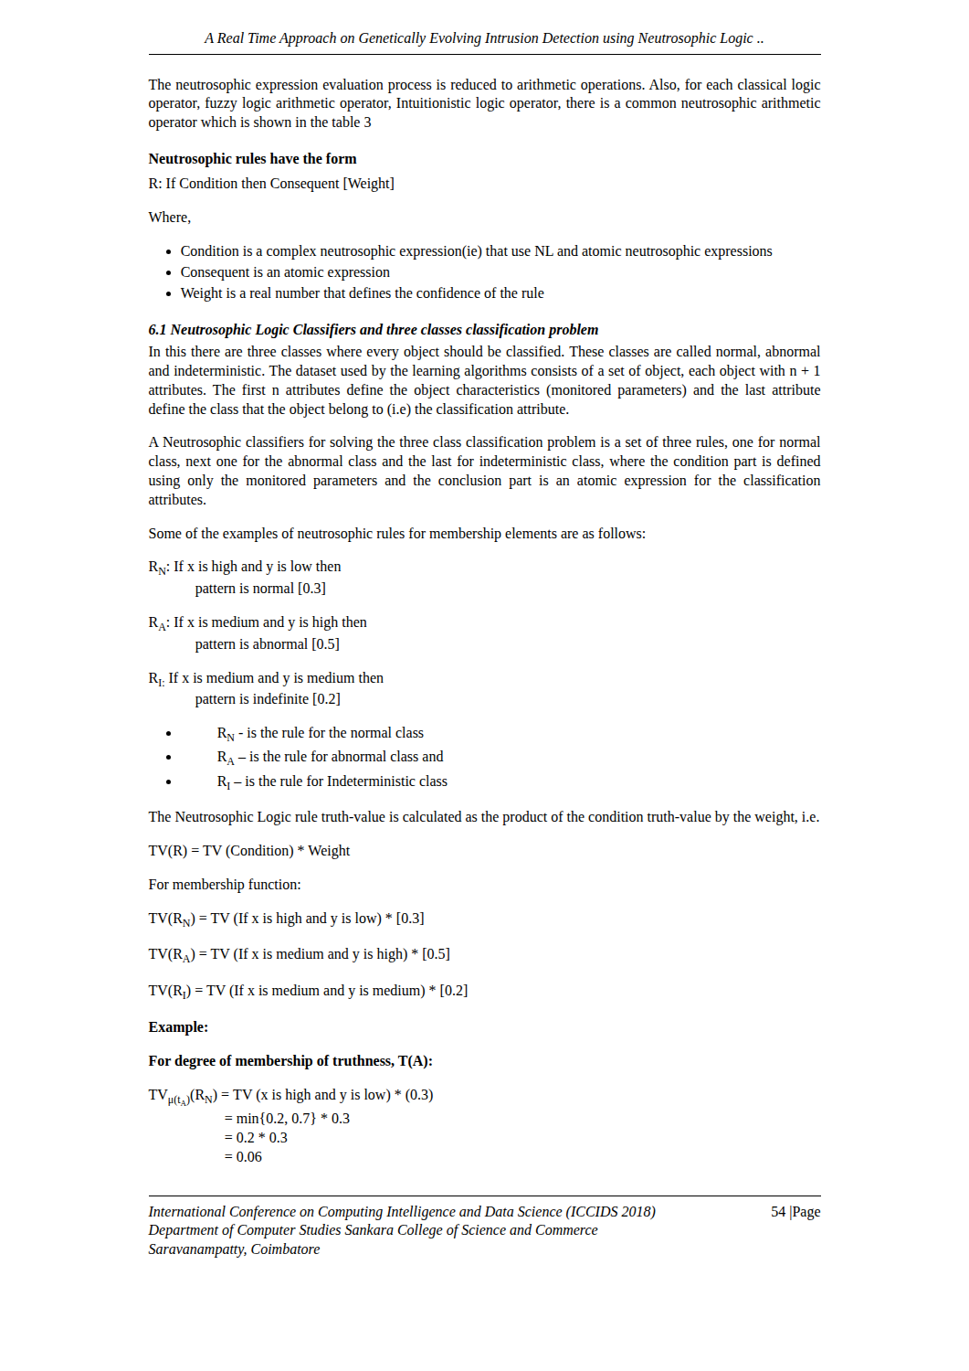A Real Time Approach on Genetically Evolving Intrusion Detection using Neutrosophic Logic ..
The neutrosophic expression evaluation process is reduced to arithmetic operations. Also, for each classical logic operator, fuzzy logic arithmetic operator, Intuitionistic logic operator, there is a common neutrosophic arithmetic operator which is shown in the table 3
Neutrosophic rules have the form
R: If Condition then Consequent [Weight]
Where,
Condition is a complex neutrosophic expression(ie) that use NL and atomic neutrosophic expressions
Consequent is an atomic expression
Weight is a real number that defines the confidence of the rule
6.1 Neutrosophic Logic Classifiers and three classes classification problem
In this there are three classes where every object should be classified. These classes are called normal, abnormal and indeterministic. The dataset used by the learning algorithms consists of a set of object, each object with n + 1 attributes. The first n attributes define the object characteristics (monitored parameters) and the last attribute define the class that the object belong to (i.e) the classification attribute.
A Neutrosophic classifiers for solving the three class classification problem is a set of three rules, one for normal class, next one for the abnormal class and the last for indeterministic class, where the condition part is defined using only the monitored parameters and the conclusion part is an atomic expression for the classification attributes.
Some of the examples of neutrosophic rules for membership elements are as follows:
RN: If x is high and y is low then
pattern is normal [0.3]
RA: If x is medium and y is high then
pattern is abnormal [0.5]
RI: If x is medium and y is medium then
pattern is indefinite [0.2]
RN - is the rule for the normal class
RA – is the rule for abnormal class and
RI – is the rule for Indeterministic class
The Neutrosophic Logic rule truth-value is calculated as the product of the condition truth-value by the weight, i.e.
TV(R) = TV (Condition) * Weight
For membership function:
TV(RN) = TV (If x is high and y is low) * [0.3]
TV(RA) = TV (If x is medium and y is high) * [0.5]
TV(RI) = TV (If x is medium and y is medium) * [0.2]
Example:
For degree of membership of truthness, T(A):
TVμ(tA)(RN) = TV (x is high and y is low) * (0.3)
= min{0.2, 0.7} * 0.3
= 0.2 * 0.3
= 0.06
International Conference on Computing Intelligence and Data Science (ICCIDS 2018)
Department of Computer Studies Sankara College of Science and Commerce Saravanampatty, Coimbatore
54 |Page